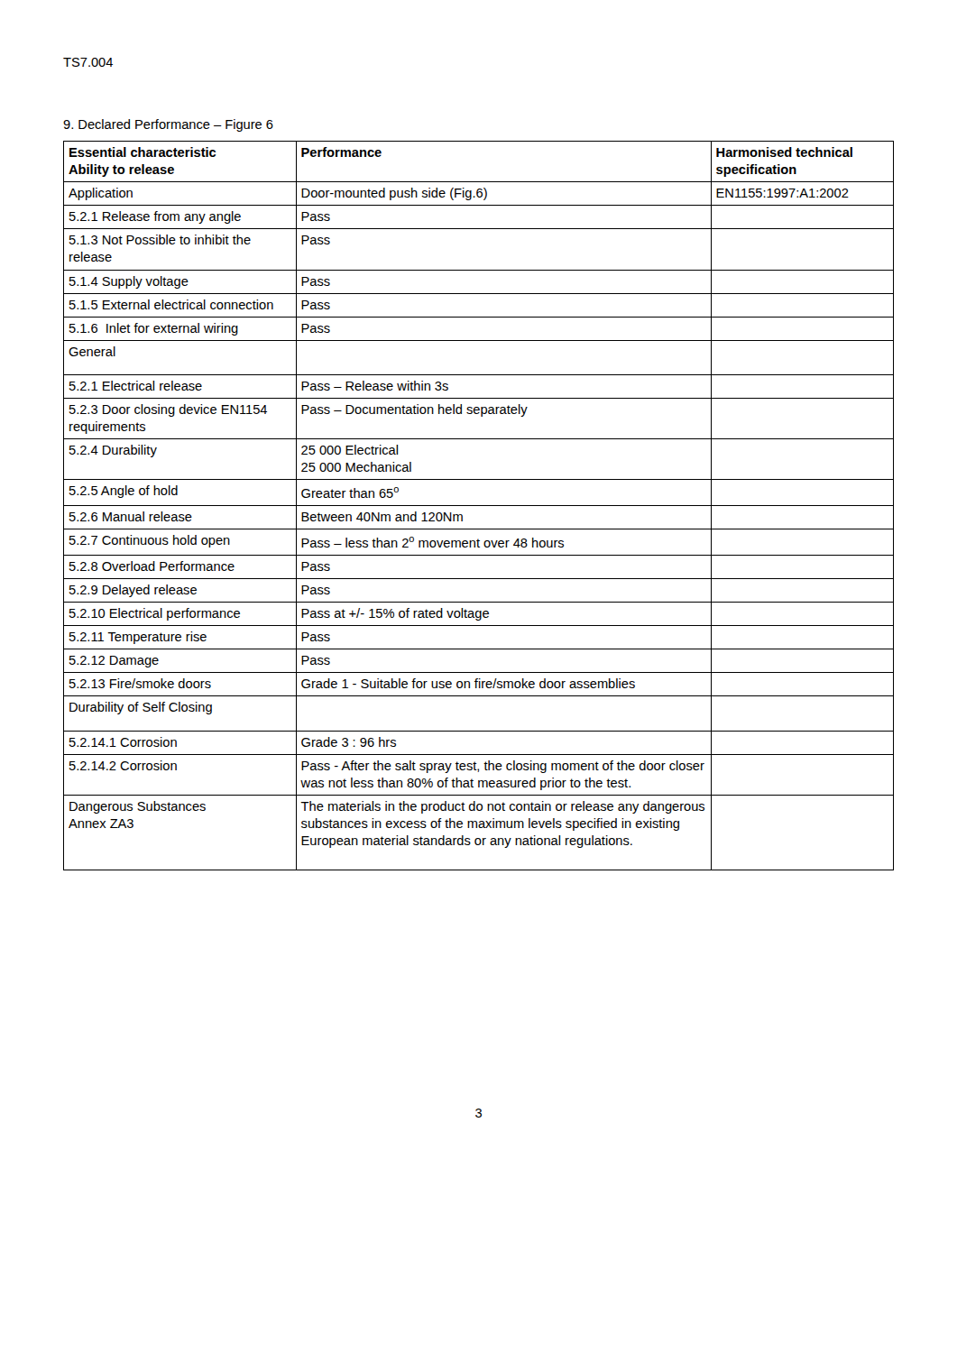TS7.004
9. Declared Performance – Figure 6
| Essential characteristic Ability to release | Performance | Harmonised technical specification |
| --- | --- | --- |
| Application | Door-mounted push side (Fig.6) | EN1155:1997:A1:2002 |
| 5.2.1 Release from any angle | Pass | |
| 5.1.3 Not Possible to inhibit the release | Pass | |
| 5.1.4 Supply voltage | Pass | |
| 5.1.5 External electrical connection | Pass | |
| 5.1.6 Inlet for external wiring | Pass | |
| General | | |
| 5.2.1 Electrical release | Pass – Release within 3s | |
| 5.2.3 Door closing device EN1154 requirements | Pass – Documentation held separately | |
| 5.2.4 Durability | 25 000 Electrical 25 000 Mechanical | |
| 5.2.5 Angle of hold | Greater than 65 o | |
| 5.2.6 Manual release | Between 40Nm and 120Nm | |
| 5.2.7 Continuous hold open | Pass – less than 2 o movement over 48 hours | |
| 5.2.8 Overload Performance | Pass | |
| 5.2.9 Delayed release | Pass | |
| 5.2.10 Electrical performance | Pass at +/- 15% of rated voltage | |
| 5.2.11 Temperature rise | Pass | |
| 5.2.12 Damage | Pass | |
| 5.2.13 Fire/smoke doors | Grade 1 - Suitable for use on fire/smoke door assemblies | |
| Durability of Self Closing | | |
| 5.2.14.1 Corrosion | Grade 3 : 96 hrs | |
| 5.2.14.2 Corrosion | Pass - After the salt spray test, the closing moment of the door closer was not less than 80% of that measured prior to the test. | |
| Dangerous Substances Annex ZA3 | The materials in the product do not contain or release any dangerous substances in excess of the maximum levels specified in existing European material standards or any national regulations. | |
3